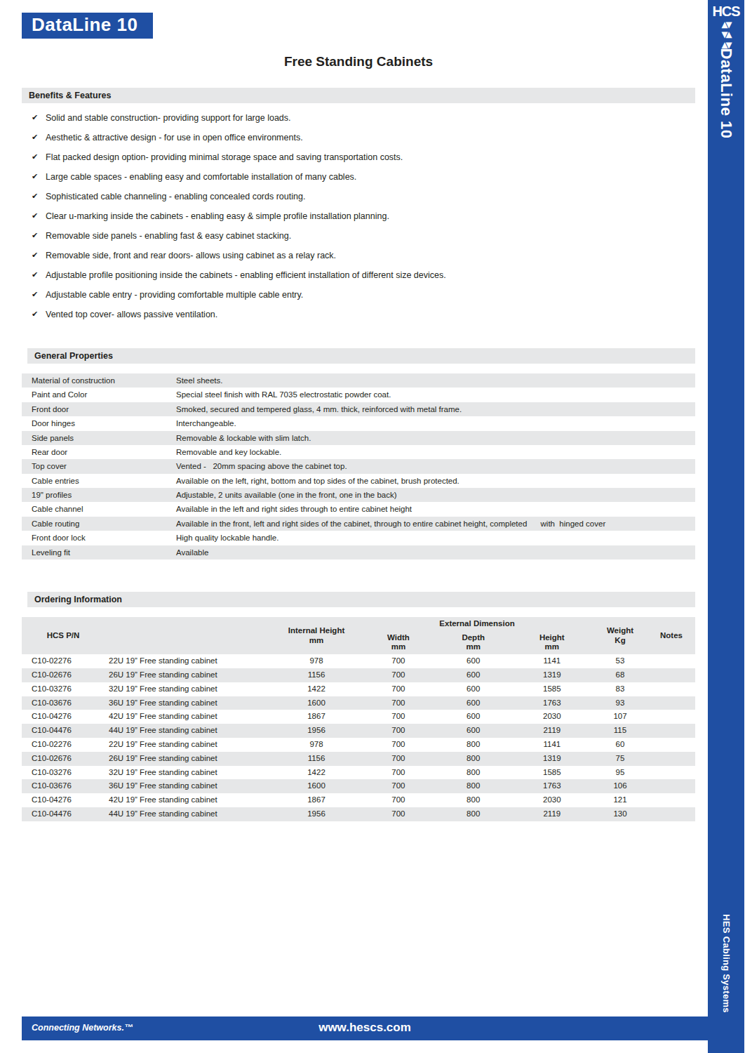HCS ▴▾
▾▴
▴▾
DataLine 10
HES Cabling Systems
DataLine 10
Free Standing Cabinets
Benefits & Features
Solid and stable construction- providing support for large loads.
Aesthetic & attractive design - for use in open office environments.
Flat packed design option- providing minimal storage space and saving transportation costs.
Large cable spaces - enabling easy and comfortable installation of many cables.
Sophisticated cable channeling - enabling concealed cords routing.
Clear u-marking inside the cabinets - enabling easy & simple profile installation planning.
Removable side panels - enabling fast & easy cabinet stacking.
Removable side, front and rear doors- allows using cabinet as a relay rack.
Adjustable profile positioning inside the cabinets - enabling efficient installation of different size devices.
Adjustable cable entry - providing comfortable multiple cable entry.
Vented top cover- allows passive ventilation.
General Properties
| Material of construction | Steel sheets. |
| Paint and Color | Special steel finish with RAL 7035 electrostatic powder coat. |
| Front door | Smoked, secured and tempered glass, 4 mm. thick, reinforced with metal frame. |
| Door hinges | Interchangeable. |
| Side panels | Removable & lockable with slim latch. |
| Rear door | Removable and key lockable. |
| Top cover | Vented - 20mm spacing above the cabinet top. |
| Cable entries | Available on the left, right, bottom and top sides of the cabinet, brush protected. |
| 19" profiles | Adjustable, 2 units available (one in the front, one in the back) |
| Cable channel | Available in the left and right sides through to entire cabinet height |
| Cable routing | Available in the front, left and right sides of the cabinet, through to entire cabinet height, completed with hinged cover |
| Front door lock | High quality lockable handle. |
| Leveling fit | Available |
Ordering Information
| HCS P/N | | Internal Height mm | External Dimension | Weight Kg | Notes |
| --- | --- | --- | --- | --- | --- |
| Width mm | Depth mm | Height mm |
| C10-02276 | 22U 19” Free standing cabinet | 978 | 700 | 600 | 1141 | 53 | |
| C10-02676 | 26U 19” Free standing cabinet | 1156 | 700 | 600 | 1319 | 68 | |
| C10-03276 | 32U 19” Free standing cabinet | 1422 | 700 | 600 | 1585 | 83 | |
| C10-03676 | 36U 19” Free standing cabinet | 1600 | 700 | 600 | 1763 | 93 | |
| C10-04276 | 42U 19” Free standing cabinet | 1867 | 700 | 600 | 2030 | 107 | |
| C10-04476 | 44U 19” Free standing cabinet | 1956 | 700 | 600 | 2119 | 115 | |
| C10-02276 | 22U 19” Free standing cabinet | 978 | 700 | 800 | 1141 | 60 | |
| C10-02676 | 26U 19” Free standing cabinet | 1156 | 700 | 800 | 1319 | 75 | |
| C10-03276 | 32U 19” Free standing cabinet | 1422 | 700 | 800 | 1585 | 95 | |
| C10-03676 | 36U 19” Free standing cabinet | 1600 | 700 | 800 | 1763 | 106 | |
| C10-04276 | 42U 19” Free standing cabinet | 1867 | 700 | 800 | 2030 | 121 | |
| C10-04476 | 44U 19” Free standing cabinet | 1956 | 700 | 800 | 2119 | 130 | |
Connecting Networks.™ www.hescs.com 3